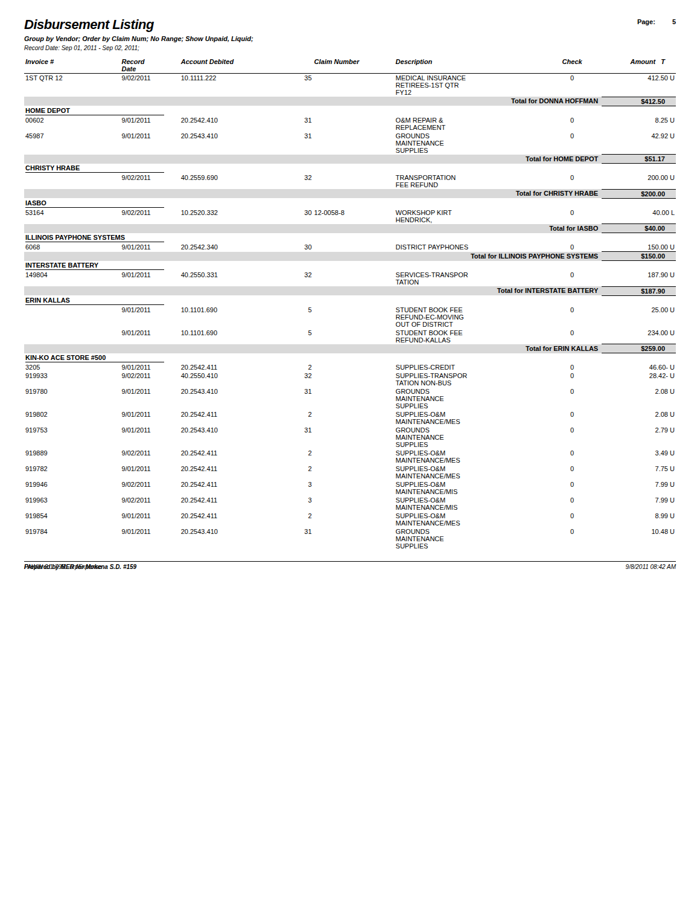Disbursement Listing
Page: 5
Group by Vendor; Order by Claim Num; No Range; Show Unpaid, Liquid;
Record Date: Sep 01, 2011 - Sep 02, 2011;
| Invoice # | Record Date | Account Debited | | Claim Number | Description | Check | Amount T |
| --- | --- | --- | --- | --- | --- | --- | --- |
| 1ST QTR 12 | 9/02/2011 | 10.1111.222 | 35 | | MEDICAL INSURANCE RETIREES-1ST QTR FY12 | 0 | 412.50 U |
| | Total for DONNA HOFFMAN | $412.50 |
| HOME DEPOT |
| 00602 | 9/01/2011 | 20.2542.410 | 31 | | O&M REPAIR & REPLACEMENT | 0 | 8.25 U |
| 45987 | 9/01/2011 | 20.2543.410 | 31 | | GROUNDS MAINTENANCE SUPPLIES | 0 | 42.92 U |
| | Total for HOME DEPOT | $51.17 |
| CHRISTY HRABE |
| | 9/02/2011 | 40.2559.690 | 32 | | TRANSPORTATION FEE REFUND | 0 | 200.00 U |
| | Total for CHRISTY HRABE | $200.00 |
| IASBO |
| 53164 | 9/02/2011 | 10.2520.332 | 30 | 12-0058-8 | WORKSHOP KIRT HENDRICK, | 0 | 40.00 L |
| | Total for IASBO | $40.00 |
| ILLINOIS PAYPHONE SYSTEMS |
| 6068 | 9/01/2011 | 20.2542.340 | 30 | | DISTRICT PAYPHONES | 0 | 150.00 U |
| | Total for ILLINOIS PAYPHONE SYSTEMS | $150.00 |
| INTERSTATE BATTERY |
| 149804 | 9/01/2011 | 40.2550.331 | 32 | | SERVICES-TRANSPOR TATION | 0 | 187.90 U |
| | Total for INTERSTATE BATTERY | $187.90 |
| ERIN KALLAS |
| | 9/01/2011 | 10.1101.690 | 5 | | STUDENT BOOK FEE REFUND-EC-MOVING OUT OF DISTRICT | 0 | 25.00 U |
| | 9/01/2011 | 10.1101.690 | 5 | | STUDENT BOOK FEE REFUND-KALLAS | 0 | 234.00 U |
| | Total for ERIN KALLAS | $259.00 |
| KIN-KO ACE STORE #500 |
| 3205 | 9/01/2011 | 20.2542.411 | 2 | | SUPPLIES-CREDIT | 0 | 46.60- U |
| 919933 | 9/02/2011 | 40.2550.410 | 32 | | SUPPLIES-TRANSPOR TATION NON-BUS | 0 | 28.42- U |
| 919780 | 9/01/2011 | 20.2543.410 | 31 | | GROUNDS MAINTENANCE SUPPLIES | 0 | 2.08 U |
| 919802 | 9/01/2011 | 20.2542.411 | 2 | | SUPPLIES-O&M MAINTENANCE/MES | 0 | 2.08 U |
| 919753 | 9/01/2011 | 20.2543.410 | 31 | | GROUNDS MAINTENANCE SUPPLIES | 0 | 2.79 U |
| 919889 | 9/02/2011 | 20.2542.411 | 2 | | SUPPLIES-O&M MAINTENANCE/MES | 0 | 3.49 U |
| 919782 | 9/01/2011 | 20.2542.411 | 2 | | SUPPLIES-O&M MAINTENANCE/MES | 0 | 7.75 U |
| 919946 | 9/02/2011 | 20.2542.411 | 3 | | SUPPLIES-O&M MAINTENANCE/MIS | 0 | 7.99 U |
| 919963 | 9/02/2011 | 20.2542.411 | 3 | | SUPPLIES-O&M MAINTENANCE/MIS | 0 | 7.99 U |
| 919854 | 9/01/2011 | 20.2542.411 | 2 | | SUPPLIES-O&M MAINTENANCE/MES | 0 | 8.99 U |
| 919784 | 9/01/2011 | 20.2543.410 | 31 | | GROUNDS MAINTENANCE SUPPLIES | 0 | 10.48 U |
FAWIN 2.1.795: crpExpense Prepared by MER for Mokena S.D. #159 9/8/2011 08:42 AM